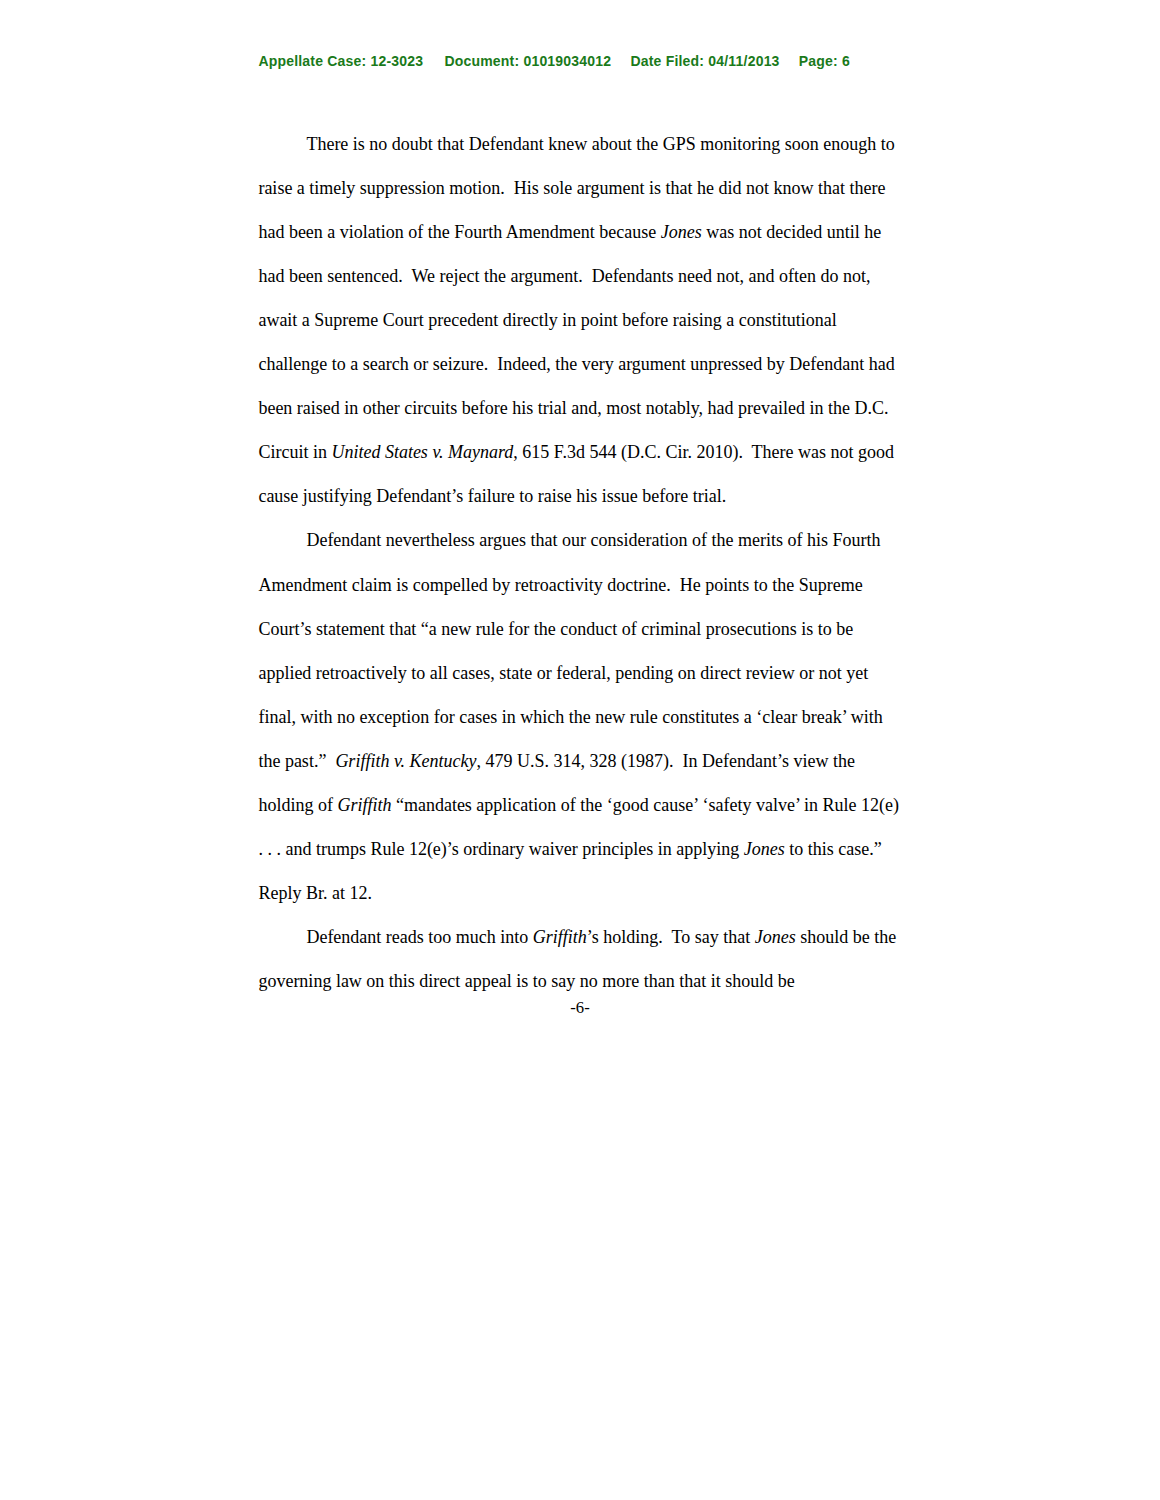Appellate Case: 12-3023 Document: 01019034012 Date Filed: 04/11/2013 Page: 6
There is no doubt that Defendant knew about the GPS monitoring soon enough to raise a timely suppression motion. His sole argument is that he did not know that there had been a violation of the Fourth Amendment because Jones was not decided until he had been sentenced. We reject the argument. Defendants need not, and often do not, await a Supreme Court precedent directly in point before raising a constitutional challenge to a search or seizure. Indeed, the very argument unpressed by Defendant had been raised in other circuits before his trial and, most notably, had prevailed in the D.C. Circuit in United States v. Maynard, 615 F.3d 544 (D.C. Cir. 2010). There was not good cause justifying Defendant’s failure to raise his issue before trial.
Defendant nevertheless argues that our consideration of the merits of his Fourth Amendment claim is compelled by retroactivity doctrine. He points to the Supreme Court’s statement that “a new rule for the conduct of criminal prosecutions is to be applied retroactively to all cases, state or federal, pending on direct review or not yet final, with no exception for cases in which the new rule constitutes a ‘clear break’ with the past.” Griffith v. Kentucky, 479 U.S. 314, 328 (1987). In Defendant’s view the holding of Griffith “mandates application of the ‘good cause’ ‘safety valve’ in Rule 12(e) . . . and trumps Rule 12(e)’s ordinary waiver principles in applying Jones to this case.” Reply Br. at 12.
Defendant reads too much into Griffith’s holding. To say that Jones should be the governing law on this direct appeal is to say no more than that it should be
-6-